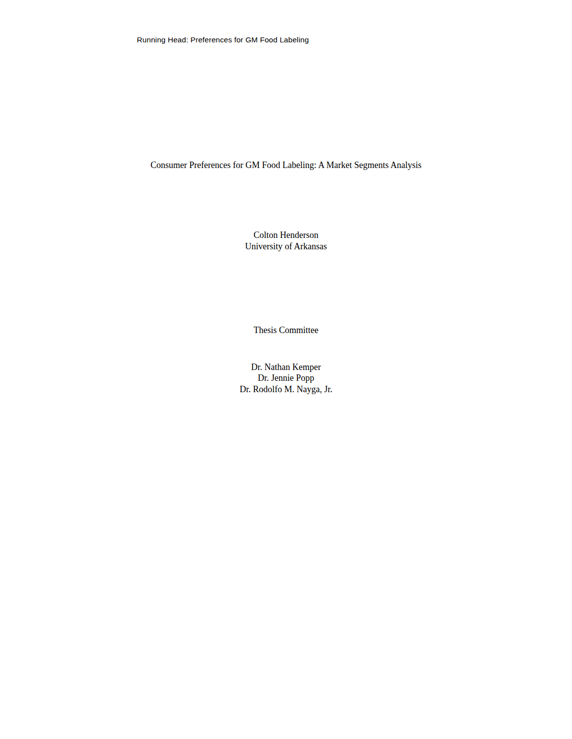Running Head: Preferences for GM Food Labeling
Consumer Preferences for GM Food Labeling: A Market Segments Analysis
Colton Henderson
University of Arkansas
Thesis Committee
Dr. Nathan Kemper
Dr. Jennie Popp
Dr. Rodolfo M. Nayga, Jr.